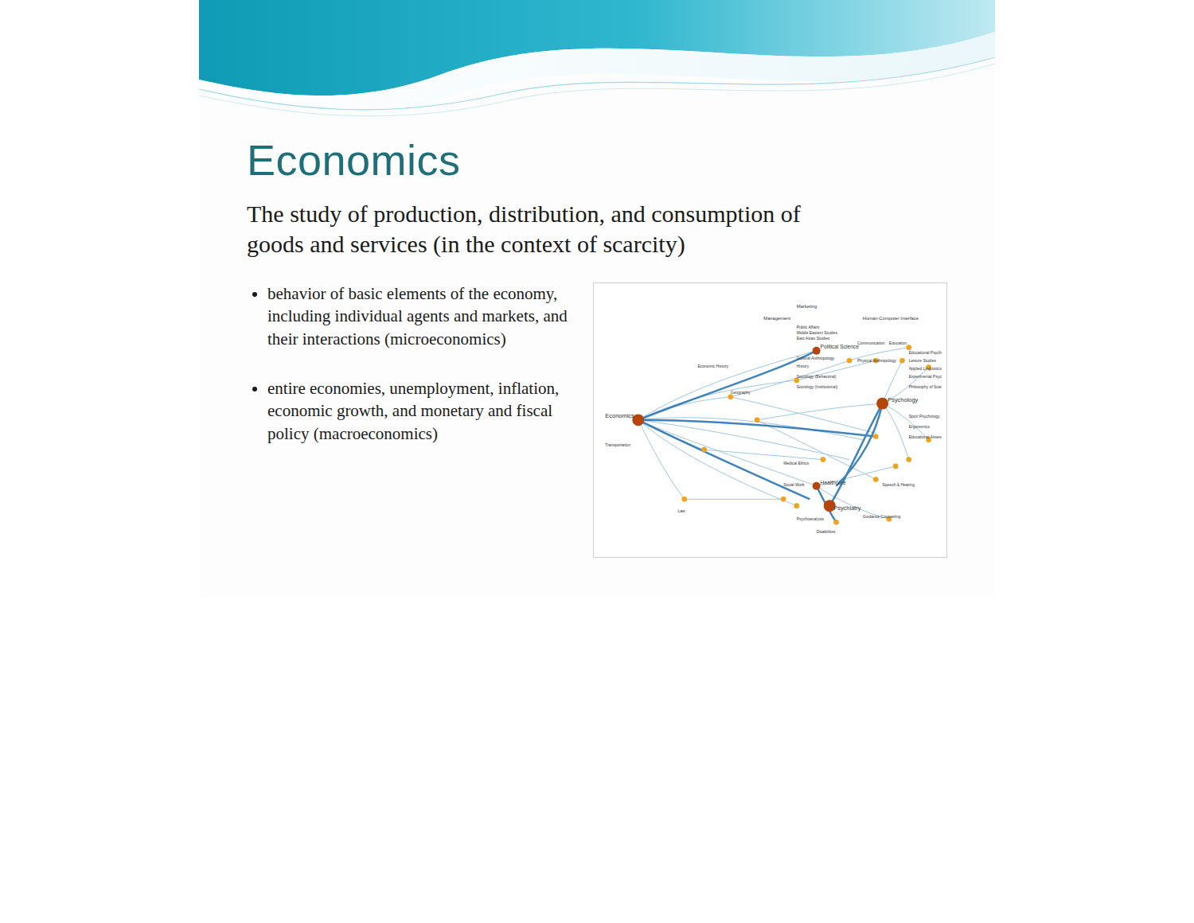Economics
The study of production, distribution, and consumption of goods and services (in the context of scarcity)
behavior of basic elements of the economy, including individual agents and markets, and their interactions (microeconomics)
entire economies, unemployment, inflation, economic growth, and monetary and fiscal policy (macroeconomics)
Economics Psychology Psychiatry Political Science Healthcare Marketing Management Human-Computer Interface Public Affairs Middle Eastern Studies East Asian Studies Communication Cultural Anthropology History Physical Anthropology Sociology (Behavioral) Sociology (Institutional) Economic History Geography Transportation Law Education Educational Psychology Leisure Studies Applied Linguistics Experimental Psychology Philosophy of Science Sport Psychology Ergonomics Educational Assessment Speech & Hearing Guidance Counseling Psychoanalysis Disabilities Medical Ethics Social Work